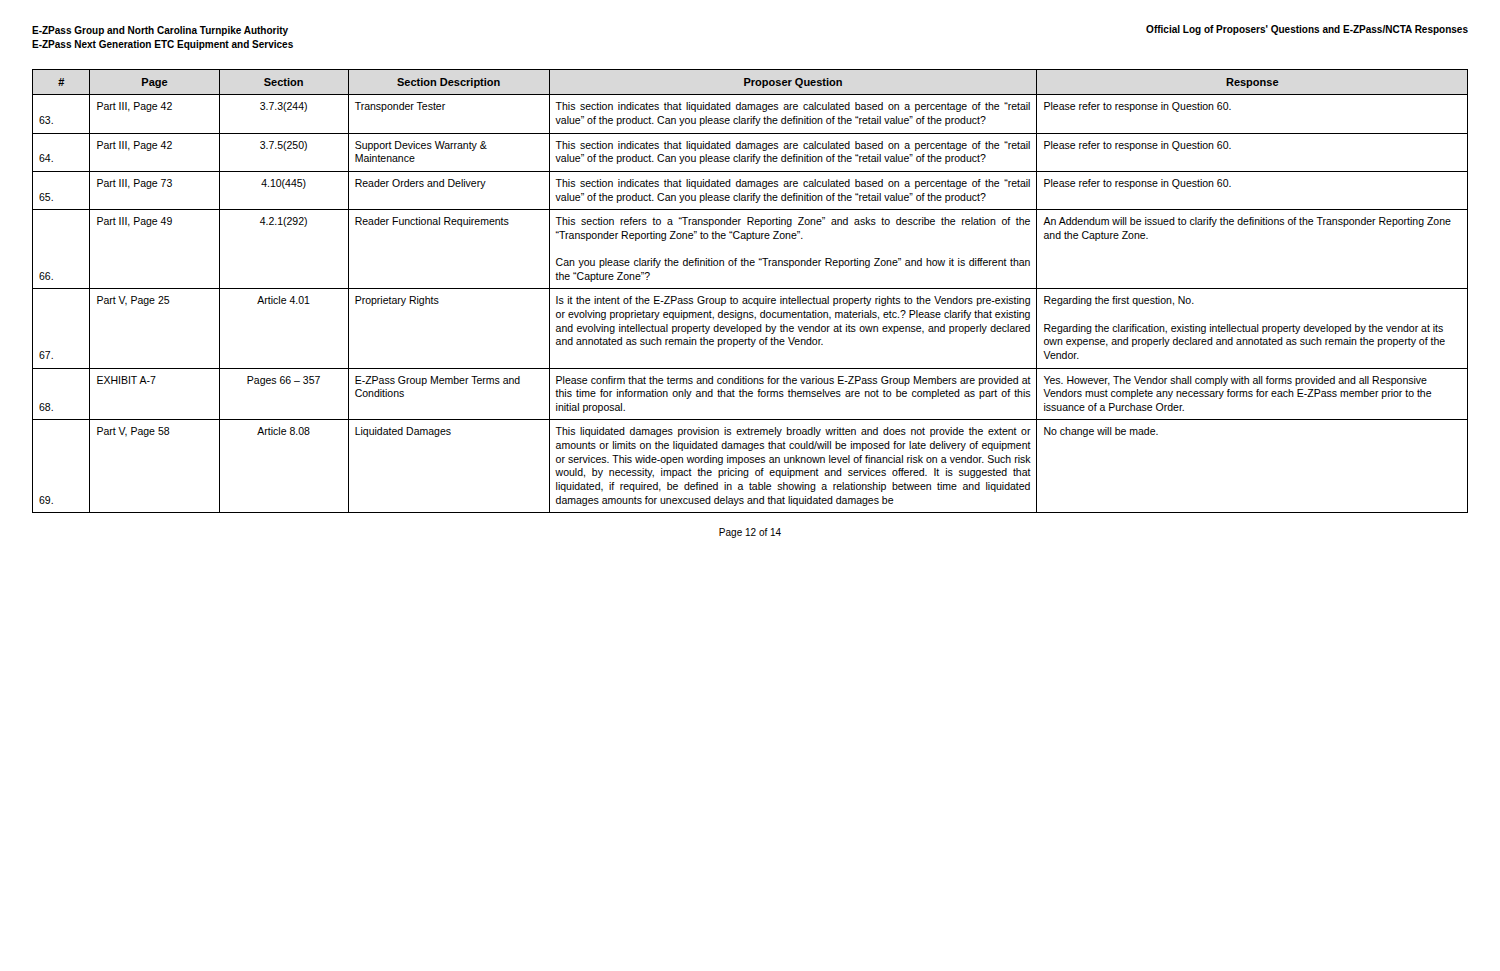E-ZPass Group and North Carolina Turnpike Authority
E-ZPass Next Generation ETC Equipment and Services
Official Log of Proposers' Questions and E-ZPass/NCTA Responses
| # | Page | Section | Section Description | Proposer Question | Response |
| --- | --- | --- | --- | --- | --- |
| 63. | Part III, Page 42 | 3.7.3(244) | Transponder Tester | This section indicates that liquidated damages are calculated based on a percentage of the “retail value” of the product. Can you please clarify the definition of the “retail value” of the product? | Please refer to response in Question 60. |
| 64. | Part III, Page 42 | 3.7.5(250) | Support Devices Warranty & Maintenance | This section indicates that liquidated damages are calculated based on a percentage of the “retail value” of the product. Can you please clarify the definition of the “retail value” of the product? | Please refer to response in Question 60. |
| 65. | Part III, Page 73 | 4.10(445) | Reader Orders and Delivery | This section indicates that liquidated damages are calculated based on a percentage of the “retail value” of the product. Can you please clarify the definition of the “retail value” of the product? | Please refer to response in Question 60. |
| 66. | Part III, Page 49 | 4.2.1(292) | Reader Functional Requirements | This section refers to a “Transponder Reporting Zone” and asks to describe the relation of the “Transponder Reporting Zone” to the “Capture Zone”. Can you please clarify the definition of the “Transponder Reporting Zone” and how it is different than the “Capture Zone”? | An Addendum will be issued to clarify the definitions of the Transponder Reporting Zone and the Capture Zone. |
| 67. | Part V, Page 25 | Article 4.01 | Proprietary Rights | Is it the intent of the E-ZPass Group to acquire intellectual property rights to the Vendors pre-existing or evolving proprietary equipment, designs, documentation, materials, etc.? Please clarify that existing and evolving intellectual property developed by the vendor at its own expense, and properly declared and annotated as such remain the property of the Vendor. | Regarding the first question, No. Regarding the clarification, existing intellectual property developed by the vendor at its own expense, and properly declared and annotated as such remain the property of the Vendor. |
| 68. | EXHIBIT A-7 | Pages 66 – 357 | E-ZPass Group Member Terms and Conditions | Please confirm that the terms and conditions for the various E-ZPass Group Members are provided at this time for information only and that the forms themselves are not to be completed as part of this initial proposal. | Yes. However, The Vendor shall comply with all forms provided and all Responsive Vendors must complete any necessary forms for each E-ZPass member prior to the issuance of a Purchase Order. |
| 69. | Part V, Page 58 | Article 8.08 | Liquidated Damages | This liquidated damages provision is extremely broadly written and does not provide the extent or amounts or limits on the liquidated damages that could/will be imposed for late delivery of equipment or services. This wide-open wording imposes an unknown level of financial risk on a vendor. Such risk would, by necessity, impact the pricing of equipment and services offered. It is suggested that liquidated, if required, be defined in a table showing a relationship between time and liquidated damages amounts for unexcused delays and that liquidated damages be | No change will be made. |
Page 12 of 14